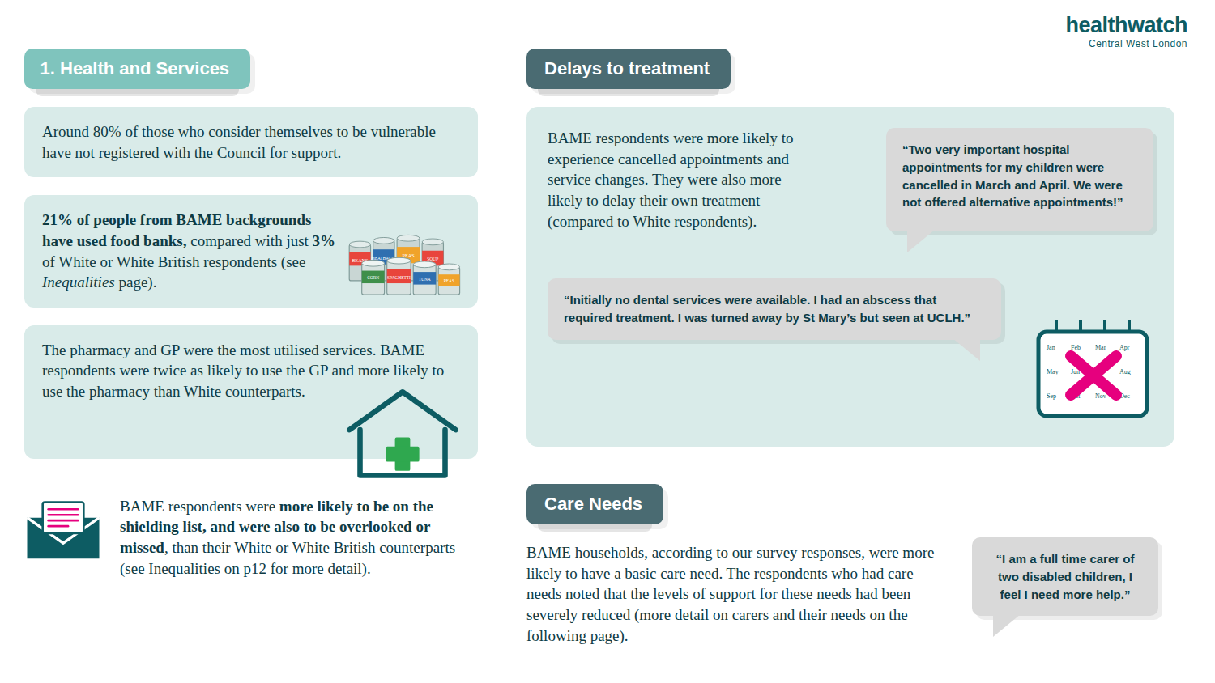healthwatch
Central West London
Health and Services
Around 80% of those who consider themselves to be vulnerable have not registered with the Council for support.
21% of people from BAME backgrounds have used food banks, compared with just 3% of White or White British respondents (see Inequalities page). BEANS MEATBALLS PEAS SOUP CORN SPAGHETTI TUNA PEAS
The pharmacy and GP were the most utilised services. BAME respondents were twice as likely to use the GP and more likely to use the pharmacy than White counterparts.
BAME respondents were more likely to be on the shielding list, and were also to be overlooked or missed, than their White or White British counterparts (see Inequalities on p12 for more detail).
Delays to treatment
BAME respondents were more likely to experience cancelled appointments and service changes. They were also more likely to delay their own treatment (compared to White respondents).
“Two very important hospital appointments for my children were cancelled in March and April. We were not offered alternative appointments!”
“Initially no dental services were available. I had an abscess that required treatment. I was turned away by St Mary’s but seen at UCLH.”
Jan Feb Mar Apr May Jun Jul Aug Sep Oct Nov Dec
Care Needs
BAME households, according to our survey responses, were more likely to have a basic care need. The respondents who had care needs noted that the levels of support for these needs had been severely reduced (more detail on carers and their needs on the following page).
“I am a full time carer of two disabled children, I feel I need more help.”